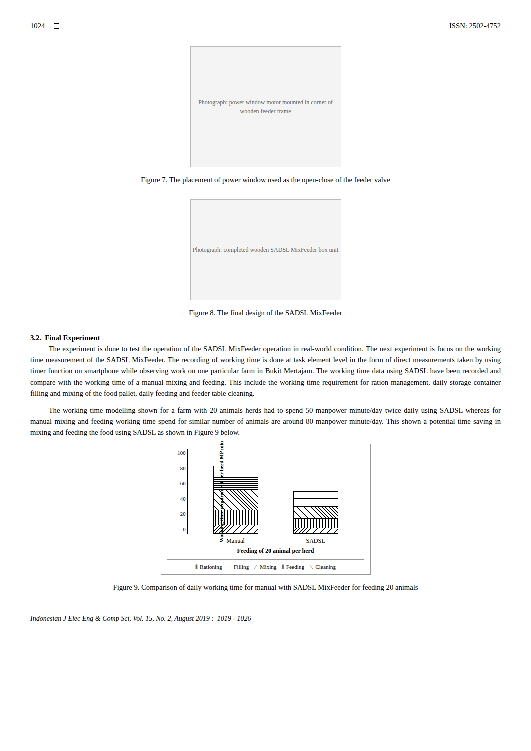1024
ISSN: 2502-4752
Photograph: power window motor mounted in corner of wooden feeder frame
Figure 7. The placement of power window used as the open-close of the feeder valve
Photograph: completed wooden SADSL MixFeeder box unit
Figure 8. The final design of the SADSL MixFeeder
3.2. Final Experiment
The experiment is done to test the operation of the SADSL MixFeeder operation in real-world condition. The next experiment is focus on the working time measurement of the SADSL MixFeeder. The recording of working time is done at task element level in the form of direct measurements taken by using timer function on smartphone while observing work on one particular farm in Bukit Mertajam. The working time data using SADSL have been recorded and compare with the working time of a manual mixing and feeding. This include the working time requirement for ration management, daily storage container filling and mixing of the food pallet, daily feeding and feeder table cleaning.
The working time modelling shown for a farm with 20 animals herds had to spend 50 manpower minute/day twice daily using SADSL whereas for manual mixing and feeding working time spend for similar number of animals are around 80 manpower minute/day. This shown a potential time saving in mixing and feeding the food using SADSL as shown in Figure 9 below.
Working time requirement per herd MP min
100 80 60 40 20 0
Manual SADSL
Feeding of 20 animal per herd
⦀ Rationing ≡ Filling ⟋ Mixing ⦀ Feeding ⟍ Cleaning
Figure 9. Comparison of daily working time for manual with SADSL MixFeeder for feeding 20 animals
Indonesian J Elec Eng & Comp Sci, Vol. 15, No. 2, August 2019 : 1019 - 1026